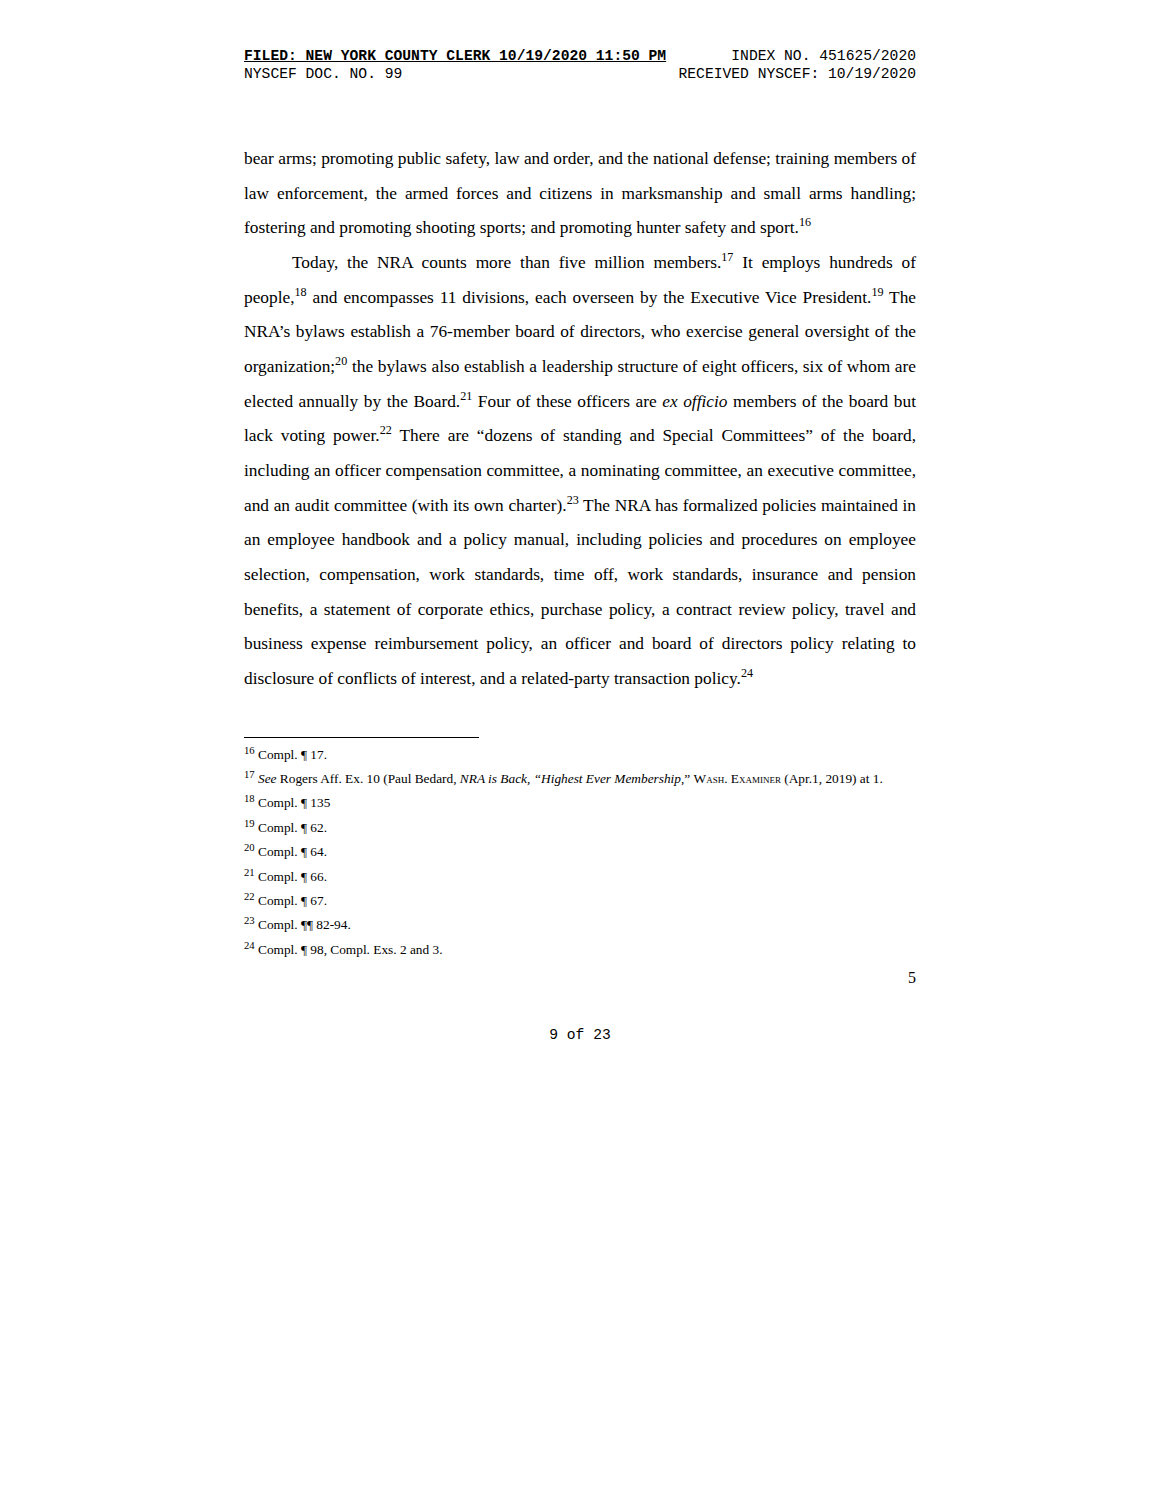FILED: NEW YORK COUNTY CLERK 10/19/2020 11:50 PM INDEX NO. 451625/2020
NYSCEF DOC. NO. 99 RECEIVED NYSCEF: 10/19/2020
bear arms; promoting public safety, law and order, and the national defense; training members of law enforcement, the armed forces and citizens in marksmanship and small arms handling; fostering and promoting shooting sports; and promoting hunter safety and sport.16
Today, the NRA counts more than five million members.17 It employs hundreds of people,18 and encompasses 11 divisions, each overseen by the Executive Vice President.19 The NRA’s bylaws establish a 76-member board of directors, who exercise general oversight of the organization;20 the bylaws also establish a leadership structure of eight officers, six of whom are elected annually by the Board.21 Four of these officers are ex officio members of the board but lack voting power.22 There are “dozens of standing and Special Committees” of the board, including an officer compensation committee, a nominating committee, an executive committee, and an audit committee (with its own charter).23 The NRA has formalized policies maintained in an employee handbook and a policy manual, including policies and procedures on employee selection, compensation, work standards, time off, work standards, insurance and pension benefits, a statement of corporate ethics, purchase policy, a contract review policy, travel and business expense reimbursement policy, an officer and board of directors policy relating to disclosure of conflicts of interest, and a related-party transaction policy.24
16 Compl. ¶ 17.
17 See Rogers Aff. Ex. 10 (Paul Bedard, NRA is Back, “Highest Ever Membership,” Wash. Examiner (Apr.1, 2019) at 1.
18 Compl. ¶ 135
19 Compl. ¶ 62.
20 Compl. ¶ 64.
21 Compl. ¶ 66.
22 Compl. ¶ 67.
23 Compl. ¶¶ 82-94.
24 Compl. ¶ 98, Compl. Exs. 2 and 3.
5
9 of 23